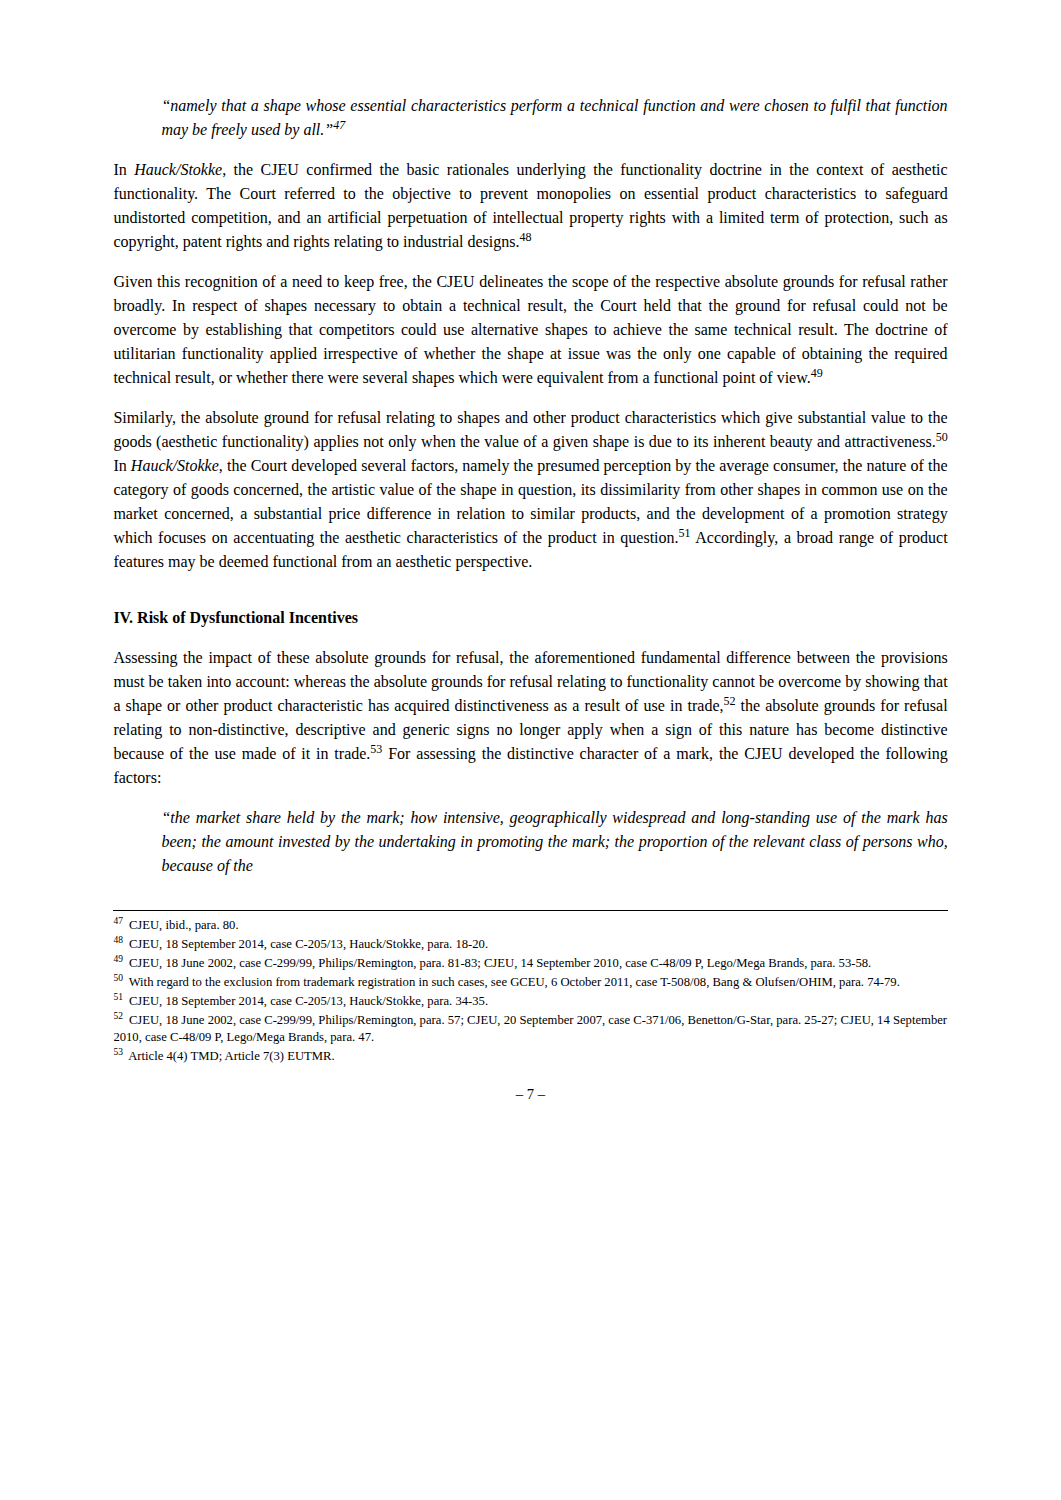“namely that a shape whose essential characteristics perform a technical function and were chosen to fulfil that function may be freely used by all.”47
In Hauck/Stokke, the CJEU confirmed the basic rationales underlying the functionality doctrine in the context of aesthetic functionality. The Court referred to the objective to prevent monopolies on essential product characteristics to safeguard undistorted competition, and an artificial perpetuation of intellectual property rights with a limited term of protection, such as copyright, patent rights and rights relating to industrial designs.48
Given this recognition of a need to keep free, the CJEU delineates the scope of the respective absolute grounds for refusal rather broadly. In respect of shapes necessary to obtain a technical result, the Court held that the ground for refusal could not be overcome by establishing that competitors could use alternative shapes to achieve the same technical result. The doctrine of utilitarian functionality applied irrespective of whether the shape at issue was the only one capable of obtaining the required technical result, or whether there were several shapes which were equivalent from a functional point of view.49
Similarly, the absolute ground for refusal relating to shapes and other product characteristics which give substantial value to the goods (aesthetic functionality) applies not only when the value of a given shape is due to its inherent beauty and attractiveness.50 In Hauck/Stokke, the Court developed several factors, namely the presumed perception by the average consumer, the nature of the category of goods concerned, the artistic value of the shape in question, its dissimilarity from other shapes in common use on the market concerned, a substantial price difference in relation to similar products, and the development of a promotion strategy which focuses on accentuating the aesthetic characteristics of the product in question.51 Accordingly, a broad range of product features may be deemed functional from an aesthetic perspective.
IV. Risk of Dysfunctional Incentives
Assessing the impact of these absolute grounds for refusal, the aforementioned fundamental difference between the provisions must be taken into account: whereas the absolute grounds for refusal relating to functionality cannot be overcome by showing that a shape or other product characteristic has acquired distinctiveness as a result of use in trade,52 the absolute grounds for refusal relating to non-distinctive, descriptive and generic signs no longer apply when a sign of this nature has become distinctive because of the use made of it in trade.53 For assessing the distinctive character of a mark, the CJEU developed the following factors:
“the market share held by the mark; how intensive, geographically widespread and long-standing use of the mark has been; the amount invested by the undertaking in promoting the mark; the proportion of the relevant class of persons who, because of the
47 CJEU, ibid., para. 80.
48 CJEU, 18 September 2014, case C-205/13, Hauck/Stokke, para. 18-20.
49 CJEU, 18 June 2002, case C-299/99, Philips/Remington, para. 81-83; CJEU, 14 September 2010, case C-48/09 P, Lego/Mega Brands, para. 53-58.
50 With regard to the exclusion from trademark registration in such cases, see GCEU, 6 October 2011, case T-508/08, Bang & Olufsen/OHIM, para. 74-79.
51 CJEU, 18 September 2014, case C-205/13, Hauck/Stokke, para. 34-35.
52 CJEU, 18 June 2002, case C-299/99, Philips/Remington, para. 57; CJEU, 20 September 2007, case C-371/06, Benetton/G-Star, para. 25-27; CJEU, 14 September 2010, case C-48/09 P, Lego/Mega Brands, para. 47.
53 Article 4(4) TMD; Article 7(3) EUTMR.
– 7 –